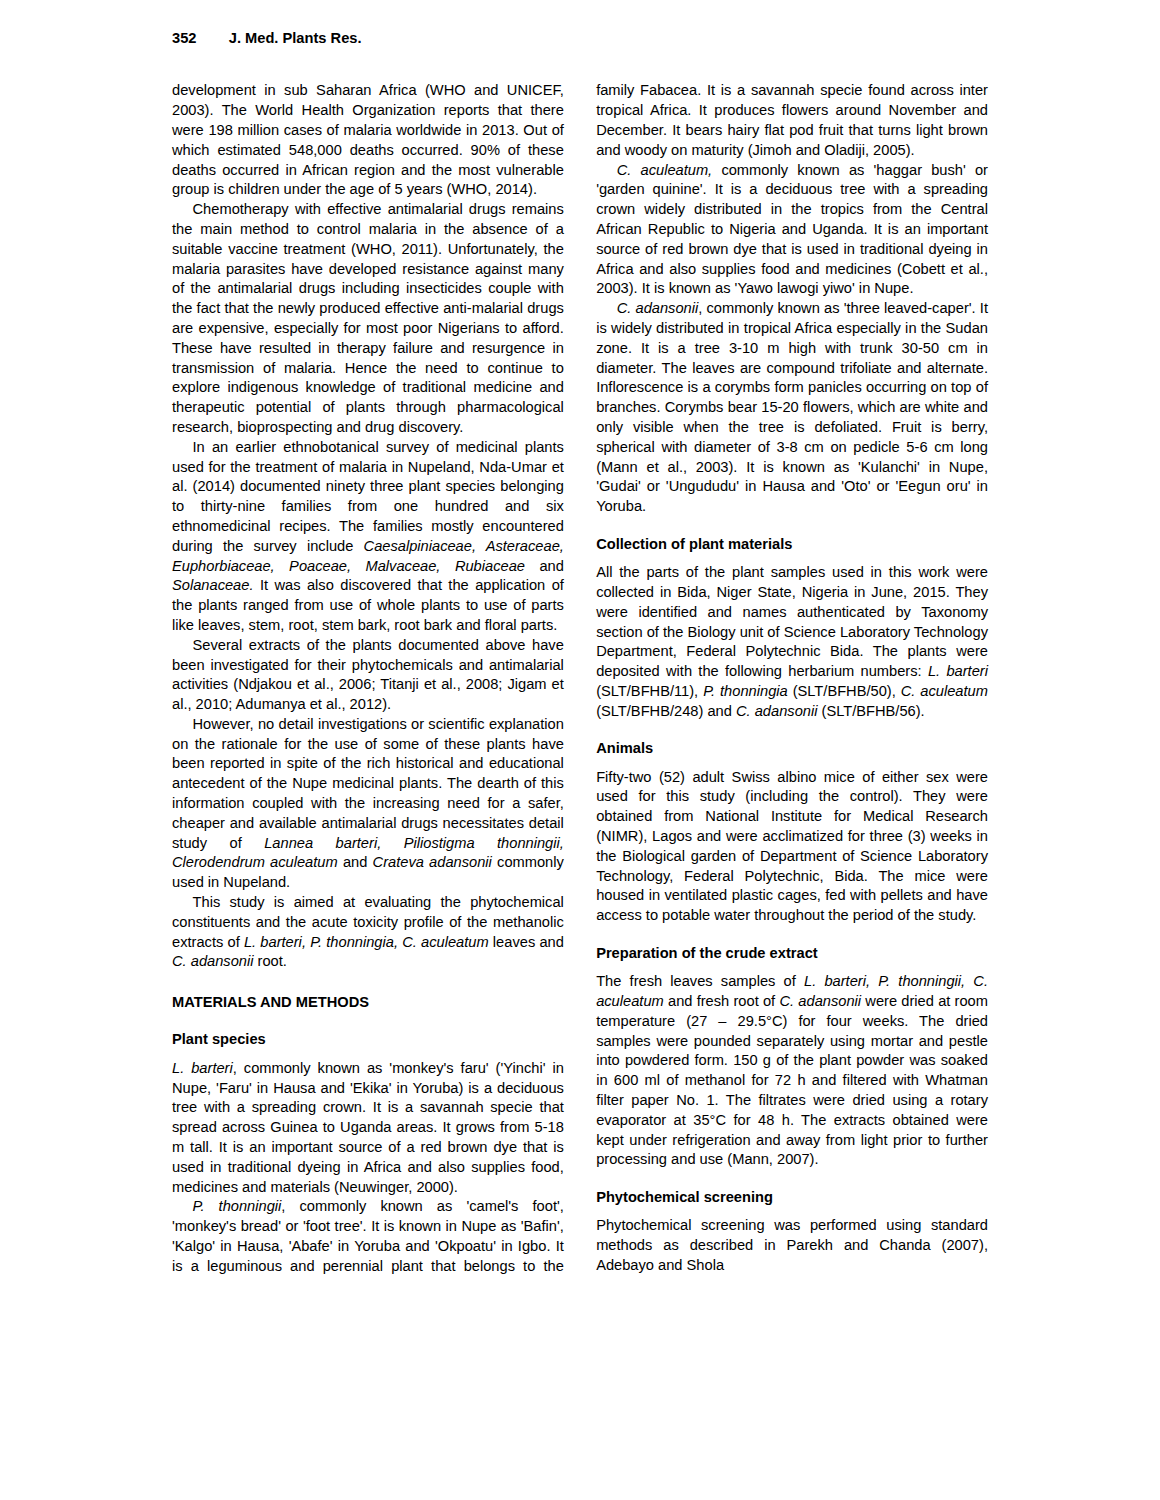352 J. Med. Plants Res.
development in sub Saharan Africa (WHO and UNICEF, 2003). The World Health Organization reports that there were 198 million cases of malaria worldwide in 2013. Out of which estimated 548,000 deaths occurred. 90% of these deaths occurred in African region and the most vulnerable group is children under the age of 5 years (WHO, 2014).
Chemotherapy with effective antimalarial drugs remains the main method to control malaria in the absence of a suitable vaccine treatment (WHO, 2011). Unfortunately, the malaria parasites have developed resistance against many of the antimalarial drugs including insecticides couple with the fact that the newly produced effective anti-malarial drugs are expensive, especially for most poor Nigerians to afford. These have resulted in therapy failure and resurgence in transmission of malaria. Hence the need to continue to explore indigenous knowledge of traditional medicine and therapeutic potential of plants through pharmacological research, bioprospecting and drug discovery.
In an earlier ethnobotanical survey of medicinal plants used for the treatment of malaria in Nupeland, Nda-Umar et al. (2014) documented ninety three plant species belonging to thirty-nine families from one hundred and six ethnomedicinal recipes. The families mostly encountered during the survey include Caesalpiniaceae, Asteraceae, Euphorbiaceae, Poaceae, Malvaceae, Rubiaceae and Solanaceae. It was also discovered that the application of the plants ranged from use of whole plants to use of parts like leaves, stem, root, stem bark, root bark and floral parts.
Several extracts of the plants documented above have been investigated for their phytochemicals and antimalarial activities (Ndjakou et al., 2006; Titanji et al., 2008; Jigam et al., 2010; Adumanya et al., 2012).
However, no detail investigations or scientific explanation on the rationale for the use of some of these plants have been reported in spite of the rich historical and educational antecedent of the Nupe medicinal plants. The dearth of this information coupled with the increasing need for a safer, cheaper and available antimalarial drugs necessitates detail study of Lannea barteri, Piliostigma thonningii, Clerodendrum aculeatum and Crateva adansonii commonly used in Nupeland.
This study is aimed at evaluating the phytochemical constituents and the acute toxicity profile of the methanolic extracts of L. barteri, P. thonningia, C. aculeatum leaves and C. adansonii root.
MATERIALS AND METHODS
Plant species
L. barteri, commonly known as 'monkey's faru' ('Yinchi' in Nupe, 'Faru' in Hausa and 'Ekika' in Yoruba) is a deciduous tree with a spreading crown. It is a savannah specie that spread across Guinea to Uganda areas. It grows from 5-18 m tall. It is an important source of a red brown dye that is used in traditional dyeing in Africa and also supplies food, medicines and materials (Neuwinger, 2000).
P. thonningii, commonly known as 'camel's foot', 'monkey's bread' or 'foot tree'. It is known in Nupe as 'Bafin', 'Kalgo' in Hausa, 'Abafe' in Yoruba and 'Okpoatu' in Igbo. It is a leguminous and perennial plant that belongs to the family Fabacea. It is a savannah specie found across inter tropical Africa. It produces flowers around November and December. It bears hairy flat pod fruit that turns light brown and woody on maturity (Jimoh and Oladiji, 2005).
C. aculeatum, commonly known as 'haggar bush' or 'garden quinine'. It is a deciduous tree with a spreading crown widely distributed in the tropics from the Central African Republic to Nigeria and Uganda. It is an important source of red brown dye that is used in traditional dyeing in Africa and also supplies food and medicines (Cobett et al., 2003). It is known as 'Yawo lawogi yiwo' in Nupe.
C. adansonii, commonly known as 'three leaved-caper'. It is widely distributed in tropical Africa especially in the Sudan zone. It is a tree 3-10 m high with trunk 30-50 cm in diameter. The leaves are compound trifoliate and alternate. Inflorescence is a corymbs form panicles occurring on top of branches. Corymbs bear 15-20 flowers, which are white and only visible when the tree is defoliated. Fruit is berry, spherical with diameter of 3-8 cm on pedicle 5-6 cm long (Mann et al., 2003). It is known as 'Kulanchi' in Nupe, 'Gudai' or 'Ungududu' in Hausa and 'Oto' or 'Eegun oru' in Yoruba.
Collection of plant materials
All the parts of the plant samples used in this work were collected in Bida, Niger State, Nigeria in June, 2015. They were identified and names authenticated by Taxonomy section of the Biology unit of Science Laboratory Technology Department, Federal Polytechnic Bida. The plants were deposited with the following herbarium numbers: L. barteri (SLT/BFHB/11), P. thonningia (SLT/BFHB/50), C. aculeatum (SLT/BFHB/248) and C. adansonii (SLT/BFHB/56).
Animals
Fifty-two (52) adult Swiss albino mice of either sex were used for this study (including the control). They were obtained from National Institute for Medical Research (NIMR), Lagos and were acclimatized for three (3) weeks in the Biological garden of Department of Science Laboratory Technology, Federal Polytechnic, Bida. The mice were housed in ventilated plastic cages, fed with pellets and have access to potable water throughout the period of the study.
Preparation of the crude extract
The fresh leaves samples of L. barteri, P. thonningii, C. aculeatum and fresh root of C. adansonii were dried at room temperature (27 – 29.5°C) for four weeks. The dried samples were pounded separately using mortar and pestle into powdered form. 150 g of the plant powder was soaked in 600 ml of methanol for 72 h and filtered with Whatman filter paper No. 1. The filtrates were dried using a rotary evaporator at 35°C for 48 h. The extracts obtained were kept under refrigeration and away from light prior to further processing and use (Mann, 2007).
Phytochemical screening
Phytochemical screening was performed using standard methods as described in Parekh and Chanda (2007), Adebayo and Shola